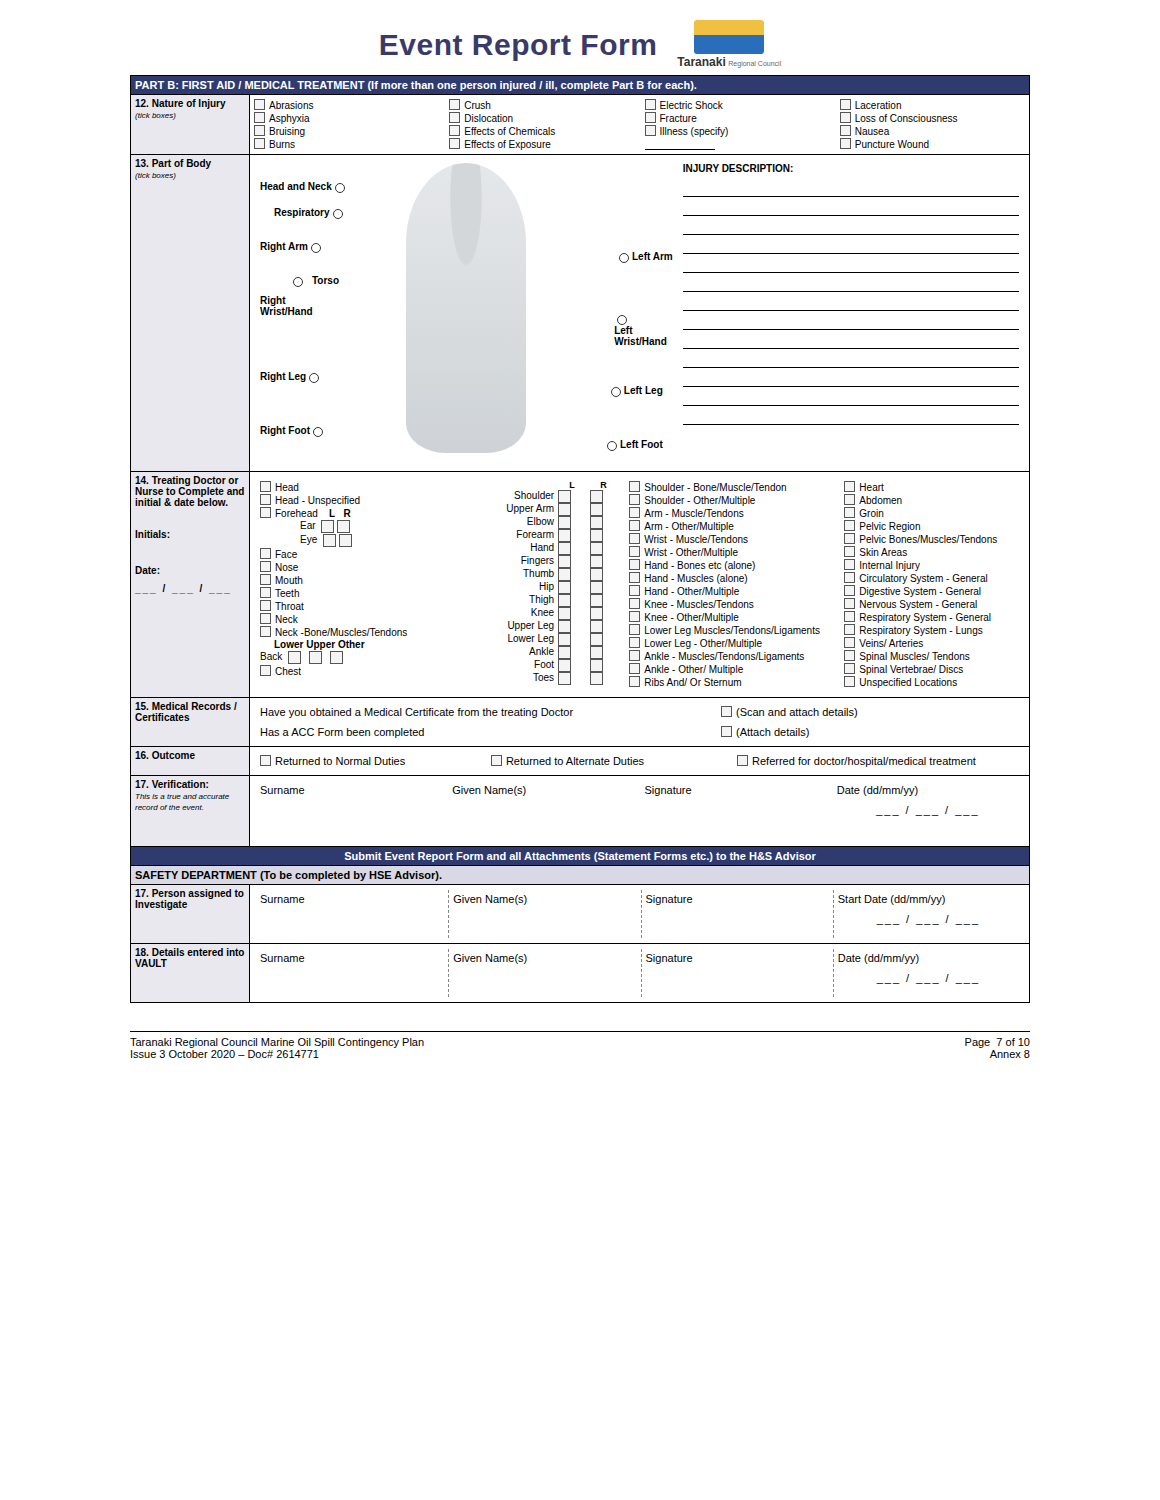Event Report Form
Taranaki Regional Council
| PART B: FIRST AID / MEDICAL TREATMENT (If more than one person injured / ill, complete Part B for each). |
| 12. Nature of Injury (tick boxes) | Abrasions Asphyxia Bruising Burns Crush Dislocation Effects of Chemicals Effects of Exposure Electric Shock Fracture Illness (specify) Laceration Loss of Consciousness Nausea Puncture Wound |
| 13. Part of Body (tick boxes) | / Head and Neck Respiratory Right Arm Left Arm Torso Right Wrist/Hand Left Wrist/Hand Right Leg Left Leg Right Foot Left Foot / INJURY DESCRIPTION: / |
| 14. Treating Doctor or Nurse to Complete and initial & date below. Initials: Date: ___ / ___ / ___ | / Head Head - Unspecified Forehead L R Ear Eye Face Nose Mouth Teeth Throat Neck Neck -Bone/Muscles/Tendons Lower Upper Other Back Chest / / / L / R / / Shoulder / / / / Upper Arm / / / / Elbow / / / / Forearm / / / / Hand / / / / Fingers / / / / Thumb / / / / Hip / / / / Thigh / / / / Knee / / / / Upper Leg / / / / Lower Leg / / / / Ankle / / / / Foot / / / / Toes / / / / Shoulder - Bone/Muscle/Tendon Shoulder - Other/Multiple Arm - Muscle/Tendons Arm - Other/Multiple Wrist - Muscle/Tendons Wrist - Other/Multiple Hand - Bones etc (alone) Hand - Muscles (alone) Hand - Other/Multiple Knee - Muscles/Tendons Knee - Other/Multiple Lower Leg Muscles/Tendons/Ligaments Lower Leg - Other/Multiple Ankle - Muscles/Tendons/Ligaments Ankle - Other/ Multiple Ribs And/ Or Sternum / Heart Abdomen Groin Pelvic Region Pelvic Bones/Muscles/Tendons Skin Areas Internal Injury Circulatory System - General Digestive System - General Nervous System - General Respiratory System - General Respiratory System - Lungs Veins/ Arteries Spinal Muscles/ Tendons Spinal Vertebrae/ Discs Unspecified Locations / |
| 15. Medical Records / Certificates | / Have you obtained a Medical Certificate from the treating Doctor / (Scan and attach details) / / Has a ACC Form been completed / (Attach details) / |
| 16. Outcome | / Returned to Normal Duties / Returned to Alternate Duties / Referred for doctor/hospital/medical treatment / |
| 17. Verification: This is a true and accurate record of the event. | / Surname / Given Name(s) / Signature / Date (dd/mm/yy) / / / / / ___ / ___ / ___ / |
| Submit Event Report Form and all Attachments (Statement Forms etc.) to the H&S Advisor |
| SAFETY DEPARTMENT (To be completed by HSE Advisor). |
| 17. Person assigned to Investigate | / Surname / Given Name(s) / Signature / Start Date (dd/mm/yy) / / / / / ___ / ___ / ___ / |
| 18. Details entered into VAULT | / Surname / Given Name(s) / Signature / Date (dd/mm/yy) / / / / / ___ / ___ / ___ / |
Taranaki Regional Council Marine Oil Spill Contingency Plan
Issue 3 October 2020 – Doc# 2614771
Page 7 of 10
Annex 8